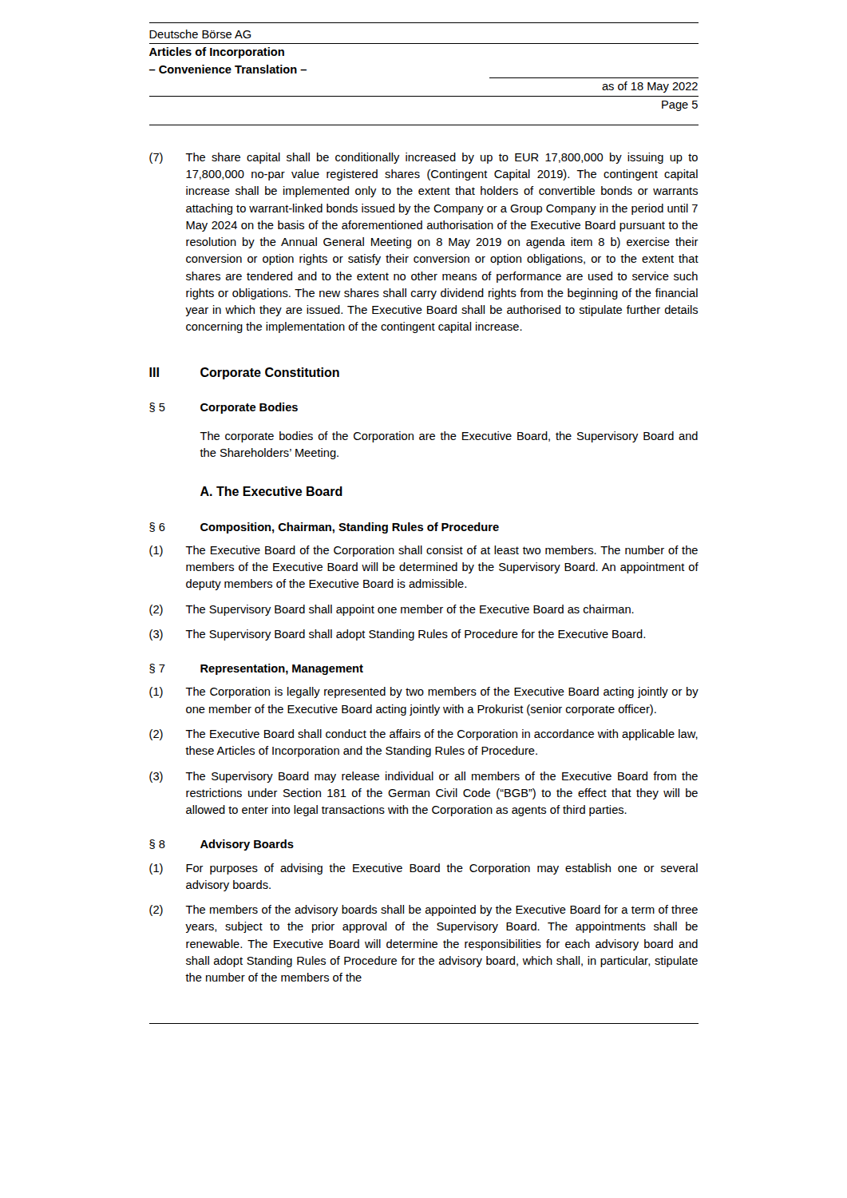| Deutsche Börse AG | |
| Articles of Incorporation | |
| – Convenience Translation – | |
| | as of 18 May 2022 |
| | Page 5 |
| (7) | The share capital shall be conditionally increased by up to EUR 17,800,000 by issuing up to 17,800,000 no-par value registered shares (Contingent Capital 2019). The contingent capital increase shall be implemented only to the extent that holders of convertible bonds or warrants attaching to warrant-linked bonds issued by the Company or a Group Company in the period until 7 May 2024 on the basis of the aforementioned authorisation of the Executive Board pursuant to the resolution by the Annual General Meeting on 8 May 2019 on agenda item 8 b) exercise their conversion or option rights or satisfy their conversion or option obligations, or to the extent that shares are tendered and to the extent no other means of performance are used to service such rights or obligations. The new shares shall carry dividend rights from the beginning of the financial year in which they are issued. The Executive Board shall be authorised to stipulate further details concerning the implementation of the contingent capital increase. |
| III | Corporate Constitution |
| § 5 | Corporate Bodies |
The corporate bodies of the Corporation are the Executive Board, the Supervisory Board and the Shareholders’ Meeting.
A. The Executive Board
| § 6 | Composition, Chairman, Standing Rules of Procedure |
| (1) | The Executive Board of the Corporation shall consist of at least two members. The number of the members of the Executive Board will be determined by the Supervisory Board. An appointment of deputy members of the Executive Board is admissible. |
| (2) | The Supervisory Board shall appoint one member of the Executive Board as chairman. |
| (3) | The Supervisory Board shall adopt Standing Rules of Procedure for the Executive Board. |
| § 7 | Representation, Management |
| (1) | The Corporation is legally represented by two members of the Executive Board acting jointly or by one member of the Executive Board acting jointly with a Prokurist (senior corporate officer). |
| (2) | The Executive Board shall conduct the affairs of the Corporation in accordance with applicable law, these Articles of Incorporation and the Standing Rules of Procedure. |
| (3) | The Supervisory Board may release individual or all members of the Executive Board from the restrictions under Section 181 of the German Civil Code (“BGB”) to the effect that they will be allowed to enter into legal transactions with the Corporation as agents of third parties. |
| § 8 | Advisory Boards |
| (1) | For purposes of advising the Executive Board the Corporation may establish one or several advisory boards. |
| (2) | The members of the advisory boards shall be appointed by the Executive Board for a term of three years, subject to the prior approval of the Supervisory Board. The appointments shall be renewable. The Executive Board will determine the responsibilities for each advisory board and shall adopt Standing Rules of Procedure for the advisory board, which shall, in particular, stipulate the number of the members of the |